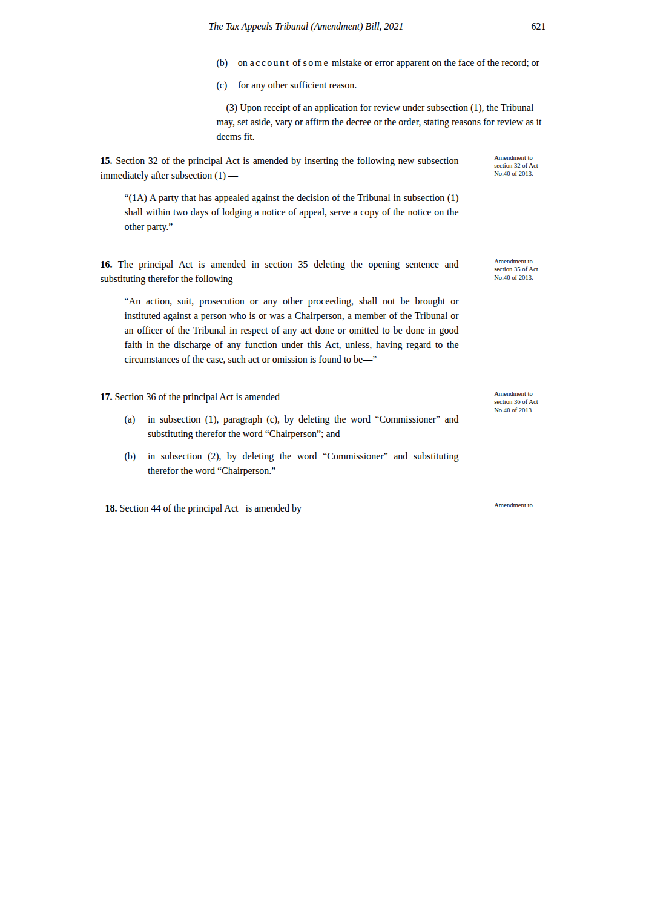The Tax Appeals Tribunal (Amendment) Bill, 2021 621
(b) on account of some mistake or error apparent on the face of the record; or
(c) for any other sufficient reason.
(3) Upon receipt of an application for review under subsection (1), the Tribunal may, set aside, vary or affirm the decree or the order, stating reasons for review as it deems fit.
Amendment to section 32 of Act No.40 of 2013.
15. Section 32 of the principal Act is amended by inserting the following new subsection immediately after subsection (1) —
“(1A) A party that has appealed against the decision of the Tribunal in subsection (1) shall within two days of lodging a notice of appeal, serve a copy of the notice on the other party.”
Amendment to section 35 of Act No.40 of 2013.
16. The principal Act is amended in section 35 deleting the opening sentence and substituting therefor the following—
“An action, suit, prosecution or any other proceeding, shall not be brought or instituted against a person who is or was a Chairperson, a member of the Tribunal or an officer of the Tribunal in respect of any act done or omitted to be done in good faith in the discharge of any function under this Act, unless, having regard to the circumstances of the case, such act or omission is found to be—”
Amendment to section 36 of Act No.40 of 2013
17. Section 36 of the principal Act is amended—
(a) in subsection (1), paragraph (c), by deleting the word “Commissioner” and substituting therefor the word “Chairperson”; and
(b) in subsection (2), by deleting the word “Commissioner” and substituting therefor the word “Chairperson.”
Amendment to
18. Section 44 of the principal Act is amended by